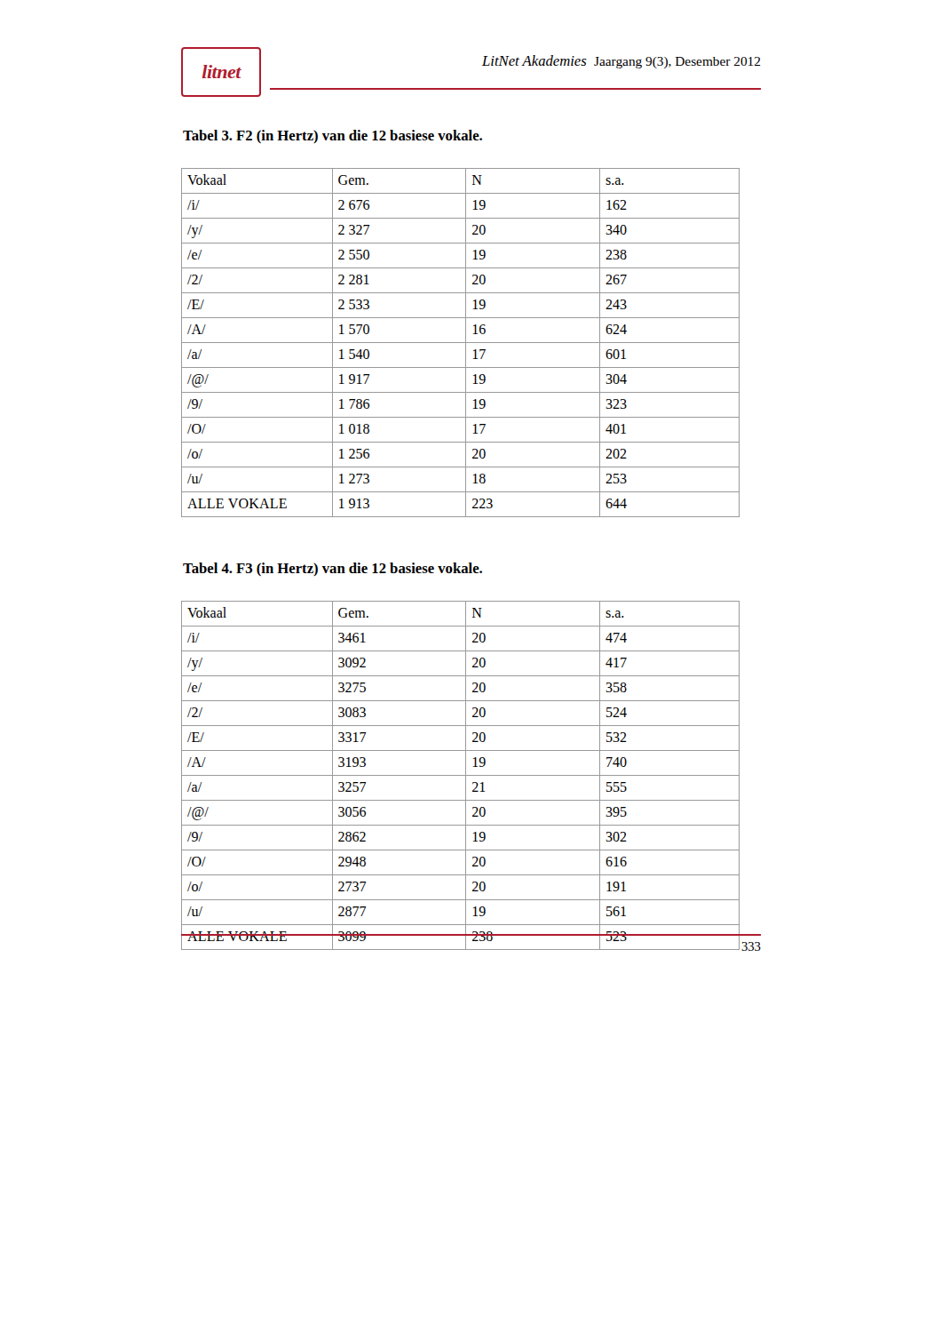litnet
LitNet Akademies Jaargang 9(3), Desember 2012
Tabel 3. F2 (in Hertz) van die 12 basiese vokale.
| Vokaal | Gem. | N | s.a. |
| /i/ | 2 676 | 19 | 162 |
| /y/ | 2 327 | 20 | 340 |
| /e/ | 2 550 | 19 | 238 |
| /2/ | 2 281 | 20 | 267 |
| /E/ | 2 533 | 19 | 243 |
| /A/ | 1 570 | 16 | 624 |
| /a/ | 1 540 | 17 | 601 |
| /@/ | 1 917 | 19 | 304 |
| /9/ | 1 786 | 19 | 323 |
| /O/ | 1 018 | 17 | 401 |
| /o/ | 1 256 | 20 | 202 |
| /u/ | 1 273 | 18 | 253 |
| ALLE VOKALE | 1 913 | 223 | 644 |
Tabel 4. F3 (in Hertz) van die 12 basiese vokale.
| Vokaal | Gem. | N | s.a. |
| /i/ | 3461 | 20 | 474 |
| /y/ | 3092 | 20 | 417 |
| /e/ | 3275 | 20 | 358 |
| /2/ | 3083 | 20 | 524 |
| /E/ | 3317 | 20 | 532 |
| /A/ | 3193 | 19 | 740 |
| /a/ | 3257 | 21 | 555 |
| /@/ | 3056 | 20 | 395 |
| /9/ | 2862 | 19 | 302 |
| /O/ | 2948 | 20 | 616 |
| /o/ | 2737 | 20 | 191 |
| /u/ | 2877 | 19 | 561 |
| ALLE VOKALE | 3099 | 238 | 523 |
333